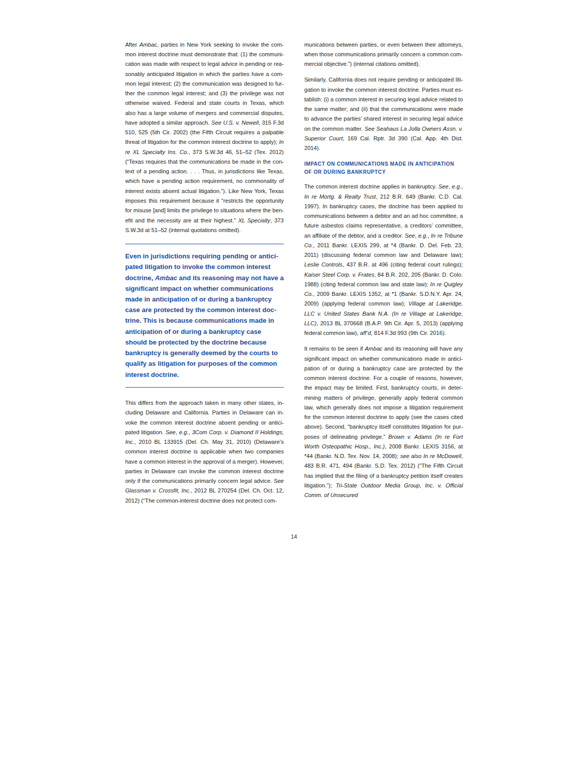After Ambac, parties in New York seeking to invoke the common interest doctrine must demonstrate that: (1) the communication was made with respect to legal advice in pending or reasonably anticipated litigation in which the parties have a common legal interest; (2) the communication was designed to further the common legal interest; and (3) the privilege was not otherwise waived. Federal and state courts in Texas, which also has a large volume of mergers and commercial disputes, have adopted a similar approach. See U.S. v. Newell, 315 F.3d 510, 525 (5th Cir. 2002) (the Fifth Circuit requires a palpable threat of litigation for the common interest doctrine to apply); In re XL Specialty Ins. Co., 373 S.W.3d 46, 51–52 (Tex. 2012) (“Texas requires that the communications be made in the context of a pending action. . . . Thus, in jurisdictions like Texas, which have a pending action requirement, no commonality of interest exists absent actual litigation.”). Like New York, Texas imposes this requirement because it “restricts the opportunity for misuse [and] limits the privilege to situations where the benefit and the necessity are at their highest.” XL Specialty, 373 S.W.3d at 51–52 (internal quotations omitted).
Even in jurisdictions requiring pending or anticipated litigation to invoke the common interest doctrine, Ambac and its reasoning may not have a significant impact on whether communications made in anticipation of or during a bankruptcy case are protected by the common interest doctrine. This is because communications made in anticipation of or during a bankruptcy case should be protected by the doctrine because bankruptcy is generally deemed by the courts to qualify as litigation for purposes of the common interest doctrine.
This differs from the approach taken in many other states, including Delaware and California. Parties in Delaware can invoke the common interest doctrine absent pending or anticipated litigation. See, e.g., 3Com Corp. v. Diamond II Holdings, Inc., 2010 BL 133915 (Del. Ch. May 31, 2010) (Delaware’s common interest doctrine is applicable when two companies have a common interest in the approval of a merger). However, parties in Delaware can invoke the common interest doctrine only if the communications primarily concern legal advice. See Glassman v. Crossfit, Inc., 2012 BL 270254 (Del. Ch. Oct. 12, 2012) (“The common-interest doctrine does not protect com-
munications between parties, or even between their attorneys, when those communications primarily concern a common commercial objective.”) (internal citations omitted).
Similarly, California does not require pending or anticipated litigation to invoke the common interest doctrine. Parties must establish: (i) a common interest in securing legal advice related to the same matter; and (ii) that the communications were made to advance the parties’ shared interest in securing legal advice on the common matter. See Seahaus La Jolla Owners Assn. v. Superior Court, 169 Cal. Rptr. 3d 390 (Cal. App. 4th Dist. 2014).
Impact on Communications Made in Anticipation of or During Bankruptcy
The common interest doctrine applies in bankruptcy. See, e.g., In re Mortg. & Realty Trust, 212 B.R. 649 (Bankr. C.D. Cal. 1997). In bankruptcy cases, the doctrine has been applied to communications between a debtor and an ad hoc committee, a future asbestos claims representative, a creditors’ committee, an affiliate of the debtor, and a creditor. See, e.g., In re Tribune Co., 2011 Bankr. LEXIS 299, at *4 (Bankr. D. Del. Feb. 23, 2011) (discussing federal common law and Delaware law); Leslie Controls, 437 B.R. at 496 (citing federal court rulings); Kaiser Steel Corp. v. Frates, 84 B.R. 202, 205 (Bankr. D. Colo. 1988) (citing federal common law and state law); In re Quigley Co., 2009 Bankr. LEXIS 1352, at *1 (Bankr. S.D.N.Y. Apr. 24, 2009) (applying federal common law); Village at Lakeridge, LLC v. United States Bank N.A. (In re Village at Lakeridge, LLC), 2013 BL 370668 (B.A.P. 9th Cir. Apr. 5, 2013) (applying federal common law), aff’d, 814 F.3d 993 (9th Cir. 2016).
It remains to be seen if Ambac and its reasoning will have any significant impact on whether communications made in anticipation of or during a bankruptcy case are protected by the common interest doctrine. For a couple of reasons, however, the impact may be limited. First, bankruptcy courts, in determining matters of privilege, generally apply federal common law, which generally does not impose a litigation requirement for the common interest doctrine to apply (see the cases cited above). Second, “bankruptcy itself constitutes litigation for purposes of delineating privilege.” Brown v. Adams (In re Fort Worth Osteopathic Hosp., Inc.), 2008 Bankr. LEXIS 3156, at *44 (Bankr. N.D. Tex. Nov. 14, 2008); see also In re McDowell, 483 B.R. 471, 494 (Bankr. S.D. Tex. 2012) (“The Fifth Circuit has implied that the filing of a bankruptcy petition itself creates litigation.”); Tri-State Outdoor Media Group, Inc. v. Official Comm. of Unsecured
14